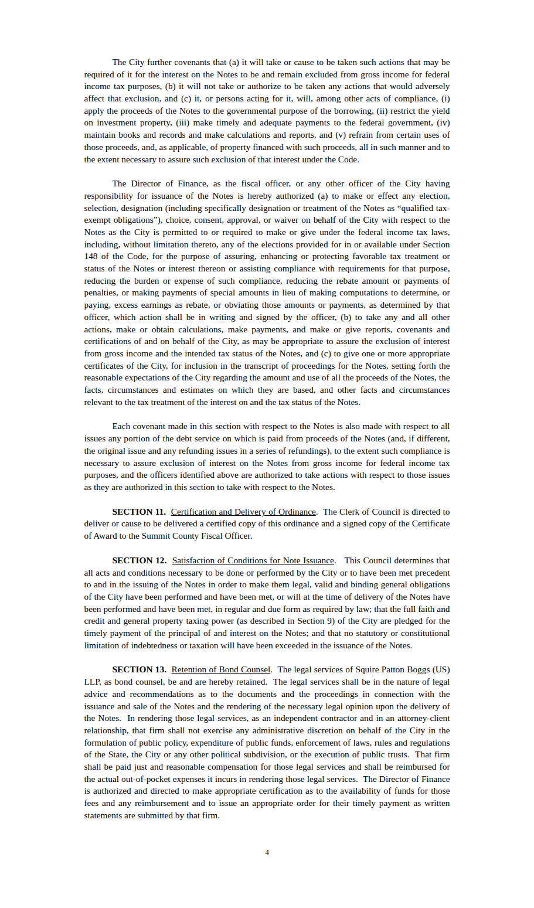The City further covenants that (a) it will take or cause to be taken such actions that may be required of it for the interest on the Notes to be and remain excluded from gross income for federal income tax purposes, (b) it will not take or authorize to be taken any actions that would adversely affect that exclusion, and (c) it, or persons acting for it, will, among other acts of compliance, (i) apply the proceeds of the Notes to the governmental purpose of the borrowing, (ii) restrict the yield on investment property, (iii) make timely and adequate payments to the federal government, (iv) maintain books and records and make calculations and reports, and (v) refrain from certain uses of those proceeds, and, as applicable, of property financed with such proceeds, all in such manner and to the extent necessary to assure such exclusion of that interest under the Code.
The Director of Finance, as the fiscal officer, or any other officer of the City having responsibility for issuance of the Notes is hereby authorized (a) to make or effect any election, selection, designation (including specifically designation or treatment of the Notes as “qualified tax-exempt obligations”), choice, consent, approval, or waiver on behalf of the City with respect to the Notes as the City is permitted to or required to make or give under the federal income tax laws, including, without limitation thereto, any of the elections provided for in or available under Section 148 of the Code, for the purpose of assuring, enhancing or protecting favorable tax treatment or status of the Notes or interest thereon or assisting compliance with requirements for that purpose, reducing the burden or expense of such compliance, reducing the rebate amount or payments of penalties, or making payments of special amounts in lieu of making computations to determine, or paying, excess earnings as rebate, or obviating those amounts or payments, as determined by that officer, which action shall be in writing and signed by the officer, (b) to take any and all other actions, make or obtain calculations, make payments, and make or give reports, covenants and certifications of and on behalf of the City, as may be appropriate to assure the exclusion of interest from gross income and the intended tax status of the Notes, and (c) to give one or more appropriate certificates of the City, for inclusion in the transcript of proceedings for the Notes, setting forth the reasonable expectations of the City regarding the amount and use of all the proceeds of the Notes, the facts, circumstances and estimates on which they are based, and other facts and circumstances relevant to the tax treatment of the interest on and the tax status of the Notes.
Each covenant made in this section with respect to the Notes is also made with respect to all issues any portion of the debt service on which is paid from proceeds of the Notes (and, if different, the original issue and any refunding issues in a series of refundings), to the extent such compliance is necessary to assure exclusion of interest on the Notes from gross income for federal income tax purposes, and the officers identified above are authorized to take actions with respect to those issues as they are authorized in this section to take with respect to the Notes.
SECTION 11. Certification and Delivery of Ordinance. The Clerk of Council is directed to deliver or cause to be delivered a certified copy of this ordinance and a signed copy of the Certificate of Award to the Summit County Fiscal Officer.
SECTION 12. Satisfaction of Conditions for Note Issuance. This Council determines that all acts and conditions necessary to be done or performed by the City or to have been met precedent to and in the issuing of the Notes in order to make them legal, valid and binding general obligations of the City have been performed and have been met, or will at the time of delivery of the Notes have been performed and have been met, in regular and due form as required by law; that the full faith and credit and general property taxing power (as described in Section 9) of the City are pledged for the timely payment of the principal of and interest on the Notes; and that no statutory or constitutional limitation of indebtedness or taxation will have been exceeded in the issuance of the Notes.
SECTION 13. Retention of Bond Counsel. The legal services of Squire Patton Boggs (US) LLP, as bond counsel, be and are hereby retained. The legal services shall be in the nature of legal advice and recommendations as to the documents and the proceedings in connection with the issuance and sale of the Notes and the rendering of the necessary legal opinion upon the delivery of the Notes. In rendering those legal services, as an independent contractor and in an attorney-client relationship, that firm shall not exercise any administrative discretion on behalf of the City in the formulation of public policy, expenditure of public funds, enforcement of laws, rules and regulations of the State, the City or any other political subdivision, or the execution of public trusts. That firm shall be paid just and reasonable compensation for those legal services and shall be reimbursed for the actual out-of-pocket expenses it incurs in rendering those legal services. The Director of Finance is authorized and directed to make appropriate certification as to the availability of funds for those fees and any reimbursement and to issue an appropriate order for their timely payment as written statements are submitted by that firm.
4